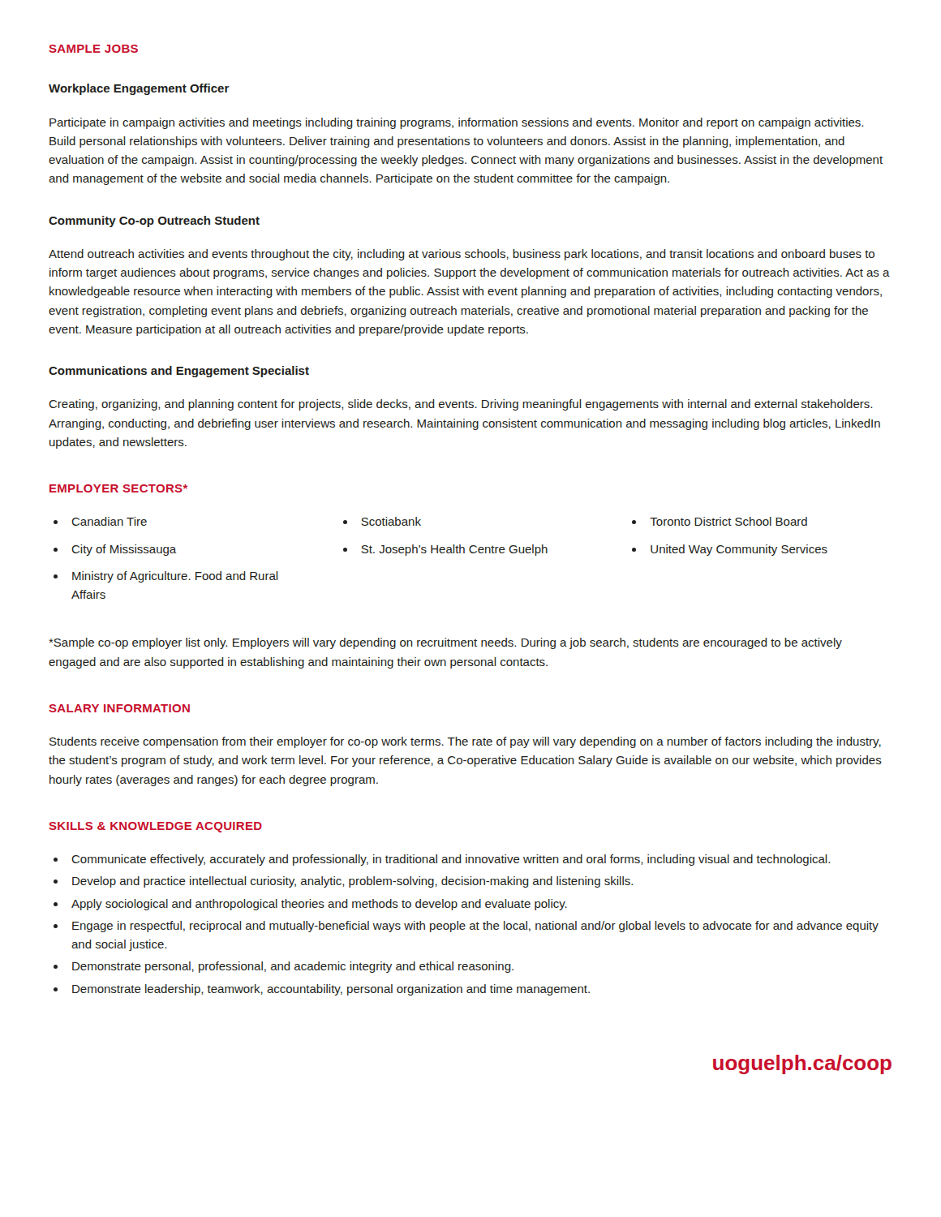SAMPLE JOBS
Workplace Engagement Officer
Participate in campaign activities and meetings including training programs, information sessions and events. Monitor and report on campaign activities. Build personal relationships with volunteers. Deliver training and presentations to volunteers and donors. Assist in the planning, implementation, and evaluation of the campaign. Assist in counting/processing the weekly pledges. Connect with many organizations and businesses. Assist in the development and management of the website and social media channels. Participate on the student committee for the campaign.
Community Co-op Outreach Student
Attend outreach activities and events throughout the city, including at various schools, business park locations, and transit locations and onboard buses to inform target audiences about programs, service changes and policies. Support the development of communication materials for outreach activities. Act as a knowledgeable resource when interacting with members of the public. Assist with event planning and preparation of activities, including contacting vendors, event registration, completing event plans and debriefs, organizing outreach materials, creative and promotional material preparation and packing for the event. Measure participation at all outreach activities and prepare/provide update reports.
Communications and Engagement Specialist
Creating, organizing, and planning content for projects, slide decks, and events. Driving meaningful engagements with internal and external stakeholders. Arranging, conducting, and debriefing user interviews and research. Maintaining consistent communication and messaging including blog articles, LinkedIn updates, and newsletters.
EMPLOYER SECTORS*
Canadian Tire
City of Mississauga
Ministry of Agriculture. Food and Rural Affairs
Scotiabank
St. Joseph’s Health Centre Guelph
Toronto District School Board
United Way Community Services
*Sample co-op employer list only. Employers will vary depending on recruitment needs. During a job search, students are encouraged to be actively engaged and are also supported in establishing and maintaining their own personal contacts.
SALARY INFORMATION
Students receive compensation from their employer for co-op work terms. The rate of pay will vary depending on a number of factors including the industry, the student’s program of study, and work term level. For your reference, a Co-operative Education Salary Guide is available on our website, which provides hourly rates (averages and ranges) for each degree program.
SKILLS & KNOWLEDGE ACQUIRED
Communicate effectively, accurately and professionally, in traditional and innovative written and oral forms, including visual and technological.
Develop and practice intellectual curiosity, analytic, problem-solving, decision-making and listening skills.
Apply sociological and anthropological theories and methods to develop and evaluate policy.
Engage in respectful, reciprocal and mutually-beneficial ways with people at the local, national and/or global levels to advocate for and advance equity and social justice.
Demonstrate personal, professional, and academic integrity and ethical reasoning.
Demonstrate leadership, teamwork, accountability, personal organization and time management.
uoguelph.ca/coop